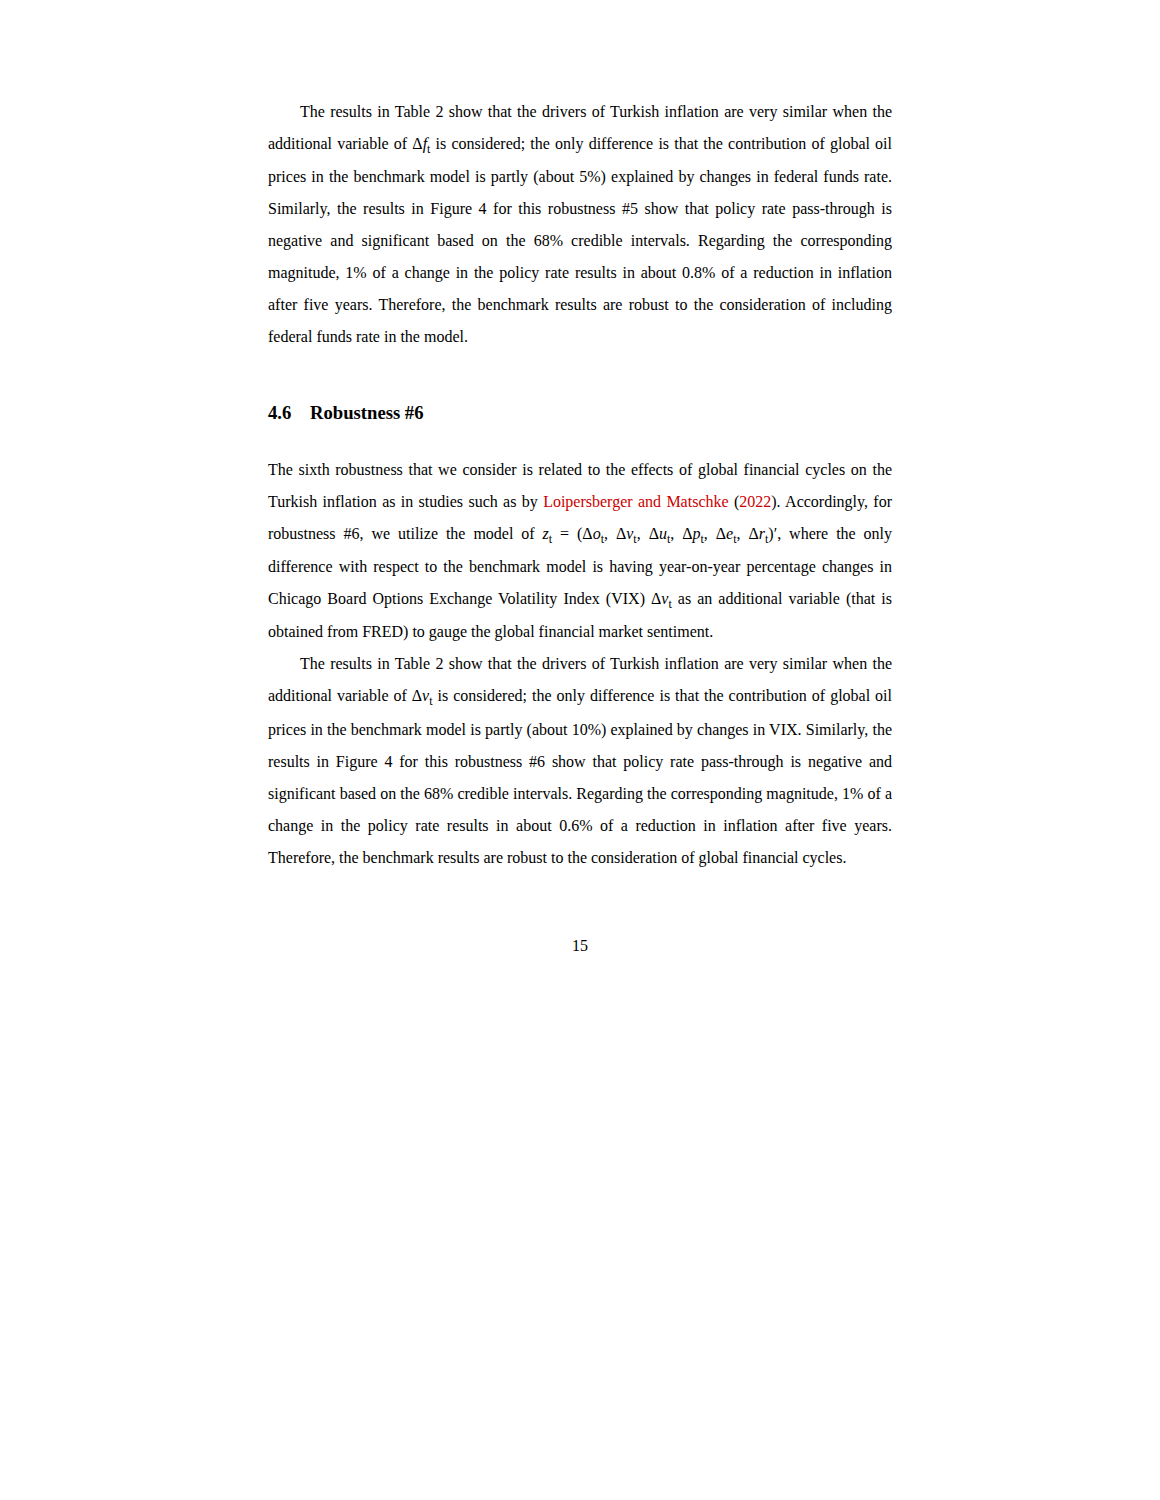The results in Table 2 show that the drivers of Turkish inflation are very similar when the additional variable of Δft is considered; the only difference is that the contribution of global oil prices in the benchmark model is partly (about 5%) explained by changes in federal funds rate. Similarly, the results in Figure 4 for this robustness #5 show that policy rate pass-through is negative and significant based on the 68% credible intervals. Regarding the corresponding magnitude, 1% of a change in the policy rate results in about 0.8% of a reduction in inflation after five years. Therefore, the benchmark results are robust to the consideration of including federal funds rate in the model.
4.6 Robustness #6
The sixth robustness that we consider is related to the effects of global financial cycles on the Turkish inflation as in studies such as by Loipersberger and Matschke (2022). Accordingly, for robustness #6, we utilize the model of zt = (Δot, Δvt, Δut, Δpt, Δet, Δrt)′, where the only difference with respect to the benchmark model is having year-on-year percentage changes in Chicago Board Options Exchange Volatility Index (VIX) Δvt as an additional variable (that is obtained from FRED) to gauge the global financial market sentiment.
The results in Table 2 show that the drivers of Turkish inflation are very similar when the additional variable of Δvt is considered; the only difference is that the contribution of global oil prices in the benchmark model is partly (about 10%) explained by changes in VIX. Similarly, the results in Figure 4 for this robustness #6 show that policy rate pass-through is negative and significant based on the 68% credible intervals. Regarding the corresponding magnitude, 1% of a change in the policy rate results in about 0.6% of a reduction in inflation after five years. Therefore, the benchmark results are robust to the consideration of global financial cycles.
15